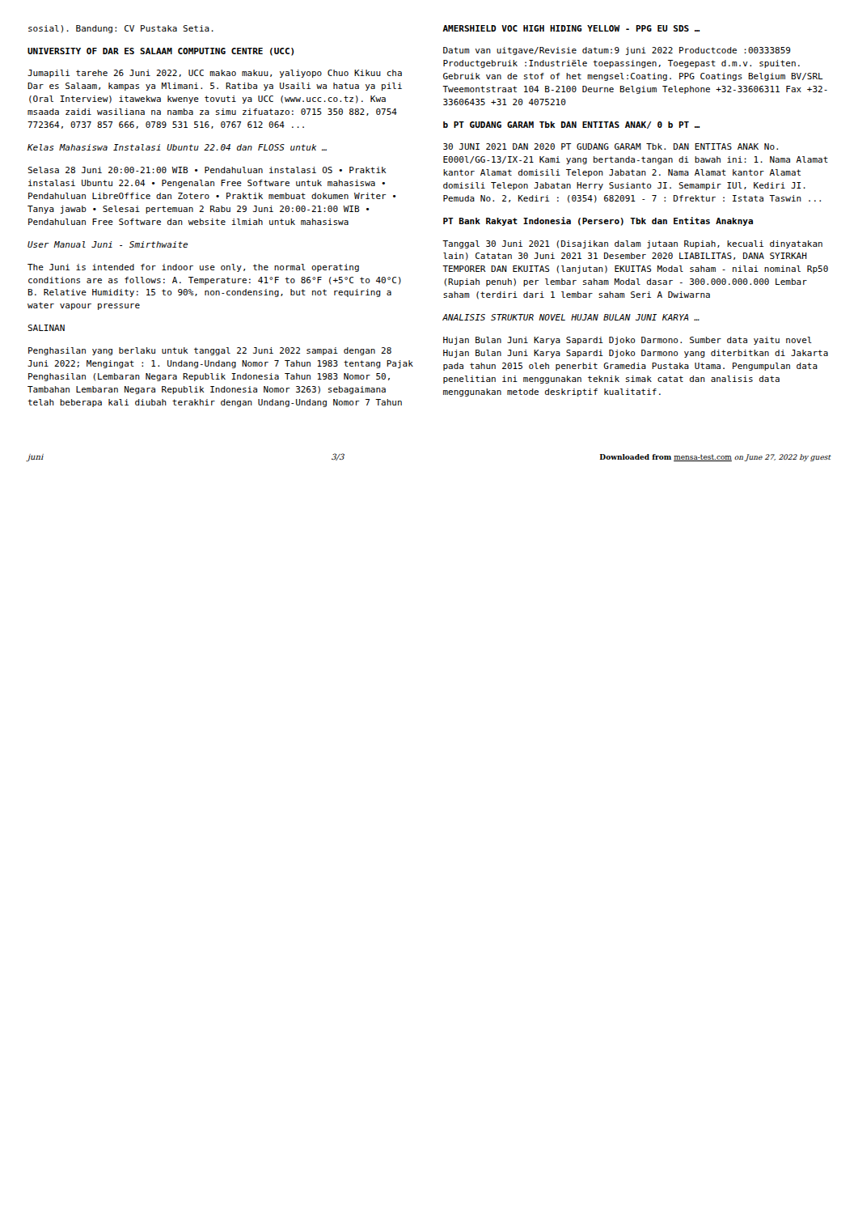sosial). Bandung: CV Pustaka Setia.
UNIVERSITY OF DAR ES SALAAM COMPUTING CENTRE (UCC)
Jumapili tarehe 26 Juni 2022, UCC makao makuu, yaliyopo Chuo Kikuu cha Dar es Salaam, kampas ya Mlimani. 5. Ratiba ya Usaili wa hatua ya pili (Oral Interview) itawekwa kwenye tovuti ya UCC (www.ucc.co.tz). Kwa msaada zaidi wasiliana na namba za simu zifuatazo: 0715 350 882, 0754 772364, 0737 857 666, 0789 531 516, 0767 612 064 ...
Kelas Mahasiswa Instalasi Ubuntu 22.04 dan FLOSS untuk …
Selasa 28 Juni 20:00-21:00 WIB • Pendahuluan instalasi OS • Praktik instalasi Ubuntu 22.04 • Pengenalan Free Software untuk mahasiswa • Pendahuluan LibreOffice dan Zotero • Praktik membuat dokumen Writer • Tanya jawab • Selesai pertemuan 2 Rabu 29 Juni 20:00-21:00 WIB • Pendahuluan Free Software dan website ilmiah untuk mahasiswa
User Manual Juni - Smirthwaite
The Juni is intended for indoor use only, the normal operating conditions are as follows: A. Temperature: 41°F to 86°F (+5°C to 40°C) B. Relative Humidity: 15 to 90%, non-condensing, but not requiring a water vapour pressure
SALINAN
Penghasilan yang berlaku untuk tanggal 22 Juni 2022 sampai dengan 28 Juni 2022; Mengingat : 1. Undang-Undang Nomor 7 Tahun 1983 tentang Pajak Penghasilan (Lembaran Negara Republik Indonesia Tahun 1983 Nomor 50, Tambahan Lembaran Negara Republik Indonesia Nomor 3263) sebagaimana telah beberapa kali diubah terakhir dengan Undang-Undang Nomor 7 Tahun
AMERSHIELD VOC HIGH HIDING YELLOW - PPG EU SDS …
Datum van uitgave/Revisie datum:9 juni 2022 Productcode :00333859 Productgebruik :Industriële toepassingen, Toegepast d.m.v. spuiten. Gebruik van de stof of het mengsel:Coating. PPG Coatings Belgium BV/SRL Tweemontstraat 104 B-2100 Deurne Belgium Telephone +32-33606311 Fax +32-33606435 +31 20 4075210
b PT GUDANG GARAM Tbk DAN ENTITAS ANAK/ 0 b PT …
30 JUNI 2021 DAN 2020 PT GUDANG GARAM Tbk. DAN ENTITAS ANAK No. E000l/GG-13/IX-21 Kami yang bertanda-tangan di bawah ini: 1. Nama Alamat kantor Alamat domisili Telepon Jabatan 2. Nama Alamat kantor Alamat domisili Telepon Jabatan Herry Susianto JI. Semampir IUl, Kediri JI. Pemuda No. 2, Kediri : (0354) 682091 - 7 : Dfrektur : Istata Taswin ...
PT Bank Rakyat Indonesia (Persero) Tbk dan Entitas Anaknya
Tanggal 30 Juni 2021 (Disajikan dalam jutaan Rupiah, kecuali dinyatakan lain) Catatan 30 Juni 2021 31 Desember 2020 LIABILITAS, DANA SYIRKAH TEMPORER DAN EKUITAS (lanjutan) EKUITAS Modal saham - nilai nominal Rp50 (Rupiah penuh) per lembar saham Modal dasar - 300.000.000.000 Lembar saham (terdiri dari 1 lembar saham Seri A Dwiwarna
ANALISIS STRUKTUR NOVEL HUJAN BULAN JUNI KARYA …
Hujan Bulan Juni Karya Sapardi Djoko Darmono. Sumber data yaitu novel Hujan Bulan Juni Karya Sapardi Djoko Darmono yang diterbitkan di Jakarta pada tahun 2015 oleh penerbit Gramedia Pustaka Utama. Pengumpulan data penelitian ini menggunakan teknik simak catat dan analisis data menggunakan metode deskriptif kualitatif.
juni
3/3
Downloaded from mensa-test.com on June 27, 2022 by guest